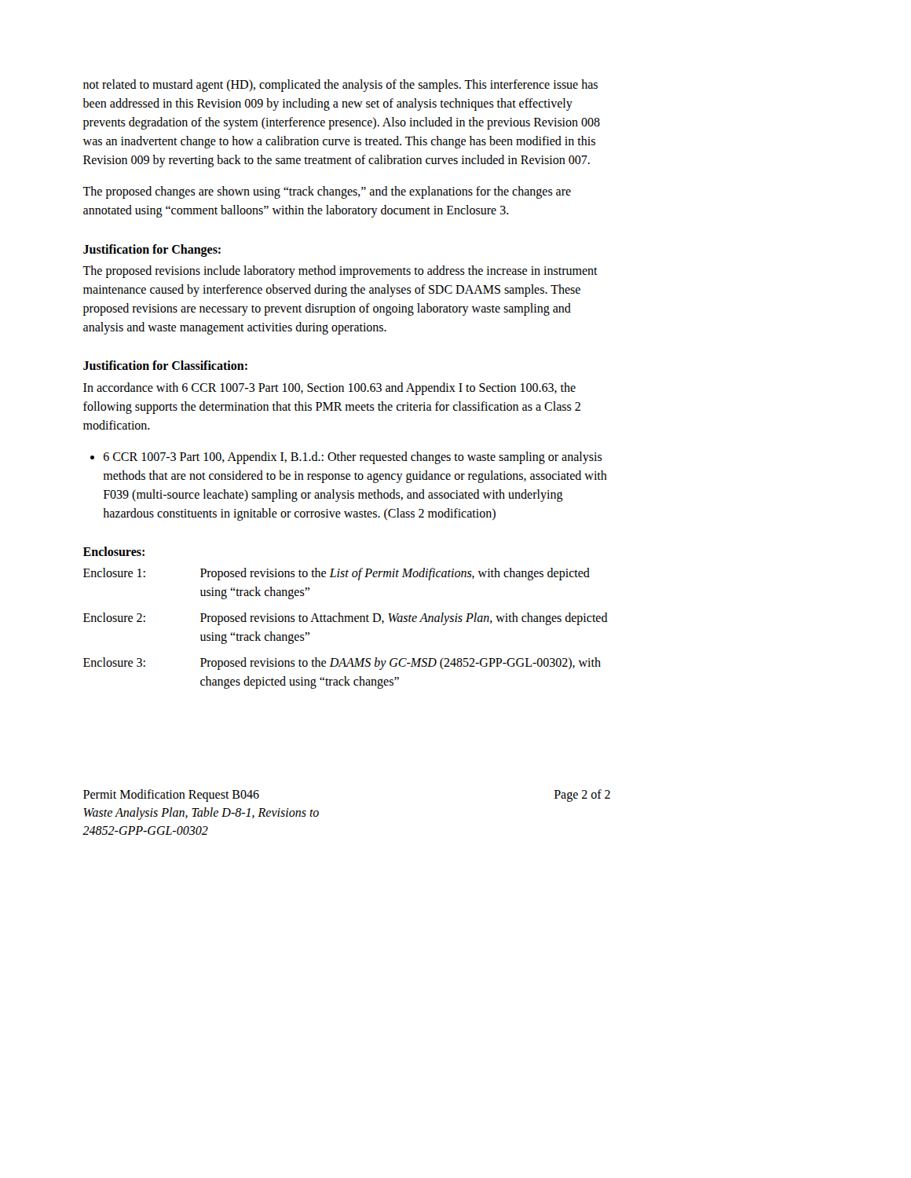not related to mustard agent (HD), complicated the analysis of the samples. This interference issue has been addressed in this Revision 009 by including a new set of analysis techniques that effectively prevents degradation of the system (interference presence). Also included in the previous Revision 008 was an inadvertent change to how a calibration curve is treated. This change has been modified in this Revision 009 by reverting back to the same treatment of calibration curves included in Revision 007.
The proposed changes are shown using “track changes,” and the explanations for the changes are annotated using “comment balloons” within the laboratory document in Enclosure 3.
Justification for Changes:
The proposed revisions include laboratory method improvements to address the increase in instrument maintenance caused by interference observed during the analyses of SDC DAAMS samples. These proposed revisions are necessary to prevent disruption of ongoing laboratory waste sampling and analysis and waste management activities during operations.
Justification for Classification:
In accordance with 6 CCR 1007-3 Part 100, Section 100.63 and Appendix I to Section 100.63, the following supports the determination that this PMR meets the criteria for classification as a Class 2 modification.
6 CCR 1007-3 Part 100, Appendix I, B.1.d.: Other requested changes to waste sampling or analysis methods that are not considered to be in response to agency guidance or regulations, associated with F039 (multi-source leachate) sampling or analysis methods, and associated with underlying hazardous constituents in ignitable or corrosive wastes. (Class 2 modification)
Enclosures:
Enclosure 1:
Proposed revisions to the List of Permit Modifications, with changes depicted using “track changes”
Enclosure 2:
Proposed revisions to Attachment D, Waste Analysis Plan, with changes depicted using “track changes”
Enclosure 3:
Proposed revisions to the DAAMS by GC-MSD (24852-GPP-GGL-00302), with changes depicted using “track changes”
Permit Modification Request B046
Waste Analysis Plan, Table D-8-1, Revisions to
24852-GPP-GGL-00302
Page 2 of 2